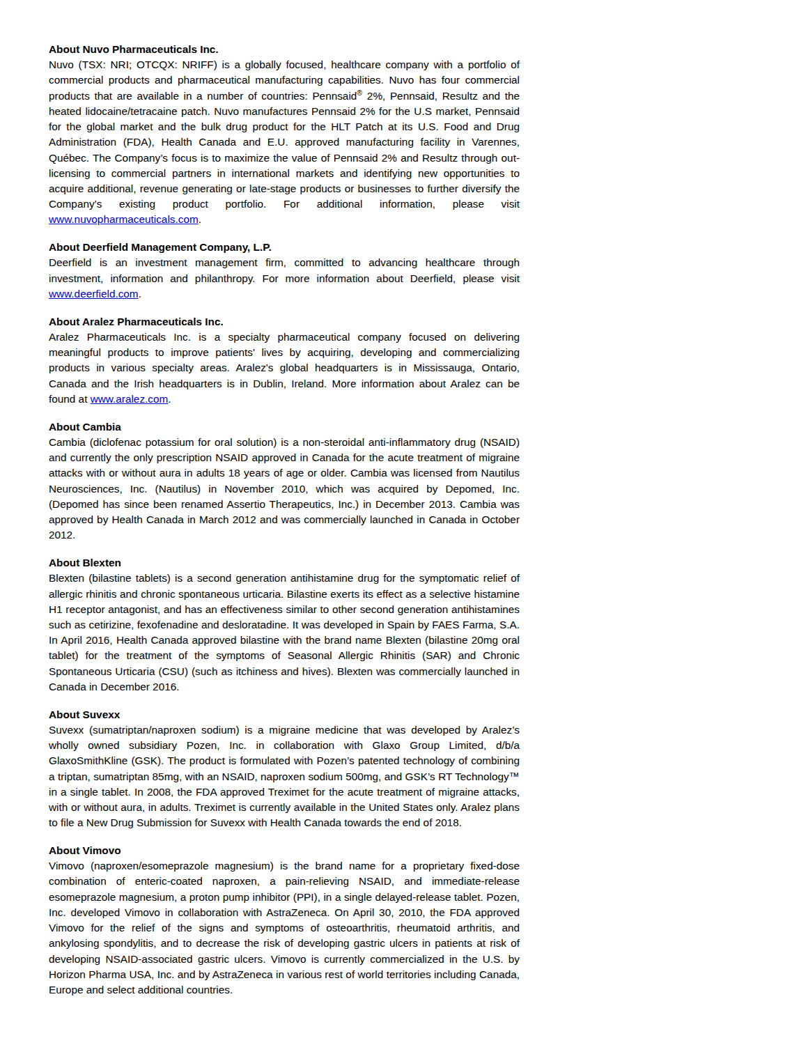About Nuvo Pharmaceuticals Inc.
Nuvo (TSX: NRI; OTCQX: NRIFF) is a globally focused, healthcare company with a portfolio of commercial products and pharmaceutical manufacturing capabilities. Nuvo has four commercial products that are available in a number of countries: Pennsaid® 2%, Pennsaid, Resultz and the heated lidocaine/tetracaine patch. Nuvo manufactures Pennsaid 2% for the U.S market, Pennsaid for the global market and the bulk drug product for the HLT Patch at its U.S. Food and Drug Administration (FDA), Health Canada and E.U. approved manufacturing facility in Varennes, Québec. The Company’s focus is to maximize the value of Pennsaid 2% and Resultz through out-licensing to commercial partners in international markets and identifying new opportunities to acquire additional, revenue generating or late-stage products or businesses to further diversify the Company’s existing product portfolio. For additional information, please visit www.nuvopharmaceuticals.com.
About Deerfield Management Company, L.P.
Deerfield is an investment management firm, committed to advancing healthcare through investment, information and philanthropy. For more information about Deerfield, please visit www.deerfield.com.
About Aralez Pharmaceuticals Inc.
Aralez Pharmaceuticals Inc. is a specialty pharmaceutical company focused on delivering meaningful products to improve patients' lives by acquiring, developing and commercializing products in various specialty areas. Aralez's global headquarters is in Mississauga, Ontario, Canada and the Irish headquarters is in Dublin, Ireland. More information about Aralez can be found at www.aralez.com.
About Cambia
Cambia (diclofenac potassium for oral solution) is a non-steroidal anti-inflammatory drug (NSAID) and currently the only prescription NSAID approved in Canada for the acute treatment of migraine attacks with or without aura in adults 18 years of age or older. Cambia was licensed from Nautilus Neurosciences, Inc. (Nautilus) in November 2010, which was acquired by Depomed, Inc. (Depomed has since been renamed Assertio Therapeutics, Inc.) in December 2013. Cambia was approved by Health Canada in March 2012 and was commercially launched in Canada in October 2012.
About Blexten
Blexten (bilastine tablets) is a second generation antihistamine drug for the symptomatic relief of allergic rhinitis and chronic spontaneous urticaria. Bilastine exerts its effect as a selective histamine H1 receptor antagonist, and has an effectiveness similar to other second generation antihistamines such as cetirizine, fexofenadine and desloratadine. It was developed in Spain by FAES Farma, S.A. In April 2016, Health Canada approved bilastine with the brand name Blexten (bilastine 20mg oral tablet) for the treatment of the symptoms of Seasonal Allergic Rhinitis (SAR) and Chronic Spontaneous Urticaria (CSU) (such as itchiness and hives). Blexten was commercially launched in Canada in December 2016.
About Suvexx
Suvexx (sumatriptan/naproxen sodium) is a migraine medicine that was developed by Aralez’s wholly owned subsidiary Pozen, Inc. in collaboration with Glaxo Group Limited, d/b/a GlaxoSmithKline (GSK). The product is formulated with Pozen’s patented technology of combining a triptan, sumatriptan 85mg, with an NSAID, naproxen sodium 500mg, and GSK’s RT Technology™ in a single tablet. In 2008, the FDA approved Treximet for the acute treatment of migraine attacks, with or without aura, in adults. Treximet is currently available in the United States only. Aralez plans to file a New Drug Submission for Suvexx with Health Canada towards the end of 2018.
About Vimovo
Vimovo (naproxen/esomeprazole magnesium) is the brand name for a proprietary fixed-dose combination of enteric-coated naproxen, a pain-relieving NSAID, and immediate-release esomeprazole magnesium, a proton pump inhibitor (PPI), in a single delayed-release tablet. Pozen, Inc. developed Vimovo in collaboration with AstraZeneca. On April 30, 2010, the FDA approved Vimovo for the relief of the signs and symptoms of osteoarthritis, rheumatoid arthritis, and ankylosing spondylitis, and to decrease the risk of developing gastric ulcers in patients at risk of developing NSAID-associated gastric ulcers. Vimovo is currently commercialized in the U.S. by Horizon Pharma USA, Inc. and by AstraZeneca in various rest of world territories including Canada, Europe and select additional countries.